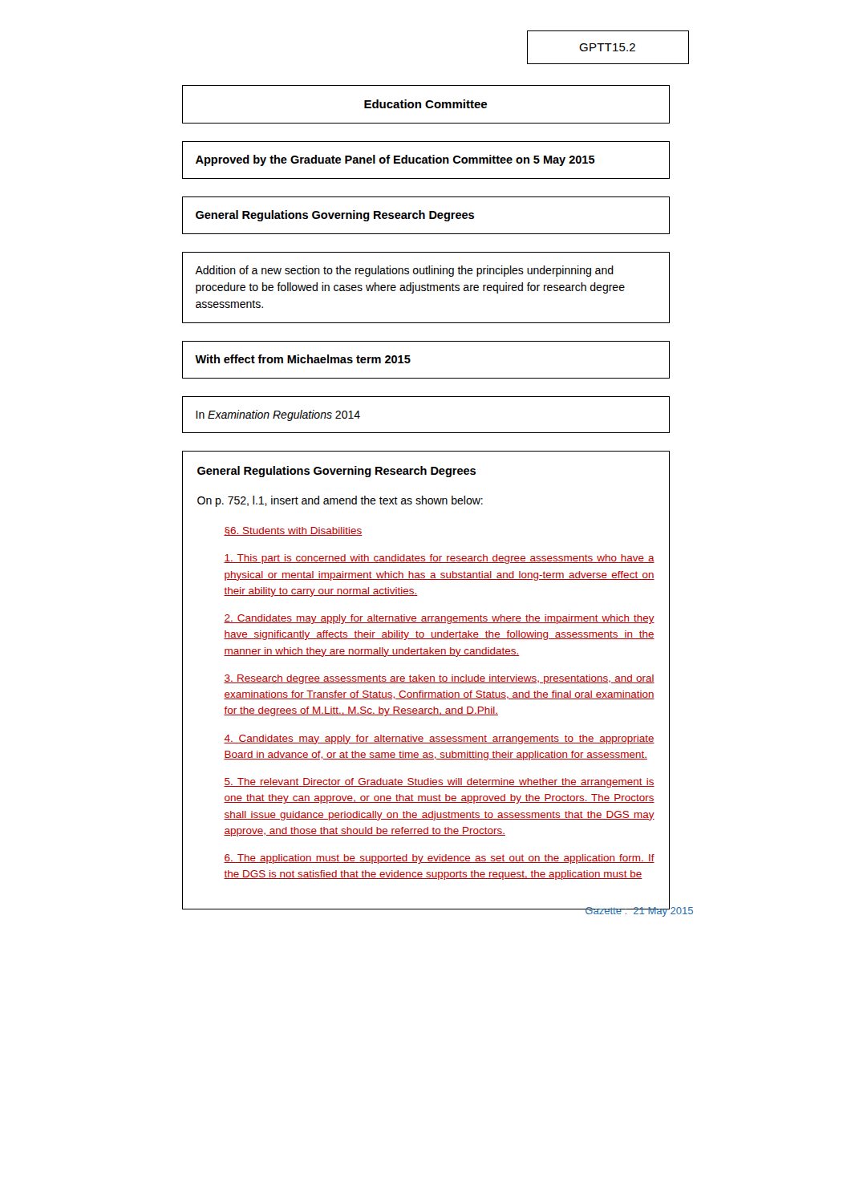GPTT15.2
Education Committee
Approved by the Graduate Panel of Education Committee on 5 May 2015
General Regulations Governing Research Degrees
Addition of a new section to the regulations outlining the principles underpinning and procedure to be followed in cases where adjustments are required for research degree assessments.
With effect from Michaelmas term 2015
In Examination Regulations 2014
General Regulations Governing Research Degrees
On p. 752, l.1, insert and amend the text as shown below:
§6. Students with Disabilities
1. This part is concerned with candidates for research degree assessments who have a physical or mental impairment which has a substantial and long-term adverse effect on their ability to carry our normal activities.
2. Candidates may apply for alternative arrangements where the impairment which they have significantly affects their ability to undertake the following assessments in the manner in which they are normally undertaken by candidates.
3. Research degree assessments are taken to include interviews, presentations, and oral examinations for Transfer of Status, Confirmation of Status, and the final oral examination for the degrees of M.Litt., M.Sc. by Research, and D.Phil.
4. Candidates may apply for alternative assessment arrangements to the appropriate Board in advance of, or at the same time as, submitting their application for assessment.
5. The relevant Director of Graduate Studies will determine whether the arrangement is one that they can approve, or one that must be approved by the Proctors. The Proctors shall issue guidance periodically on the adjustments to assessments that the DGS may approve, and those that should be referred to the Proctors.
6. The application must be supported by evidence as set out on the application form. If the DGS is not satisfied that the evidence supports the request, the application must be
Gazette : 21 May 2015